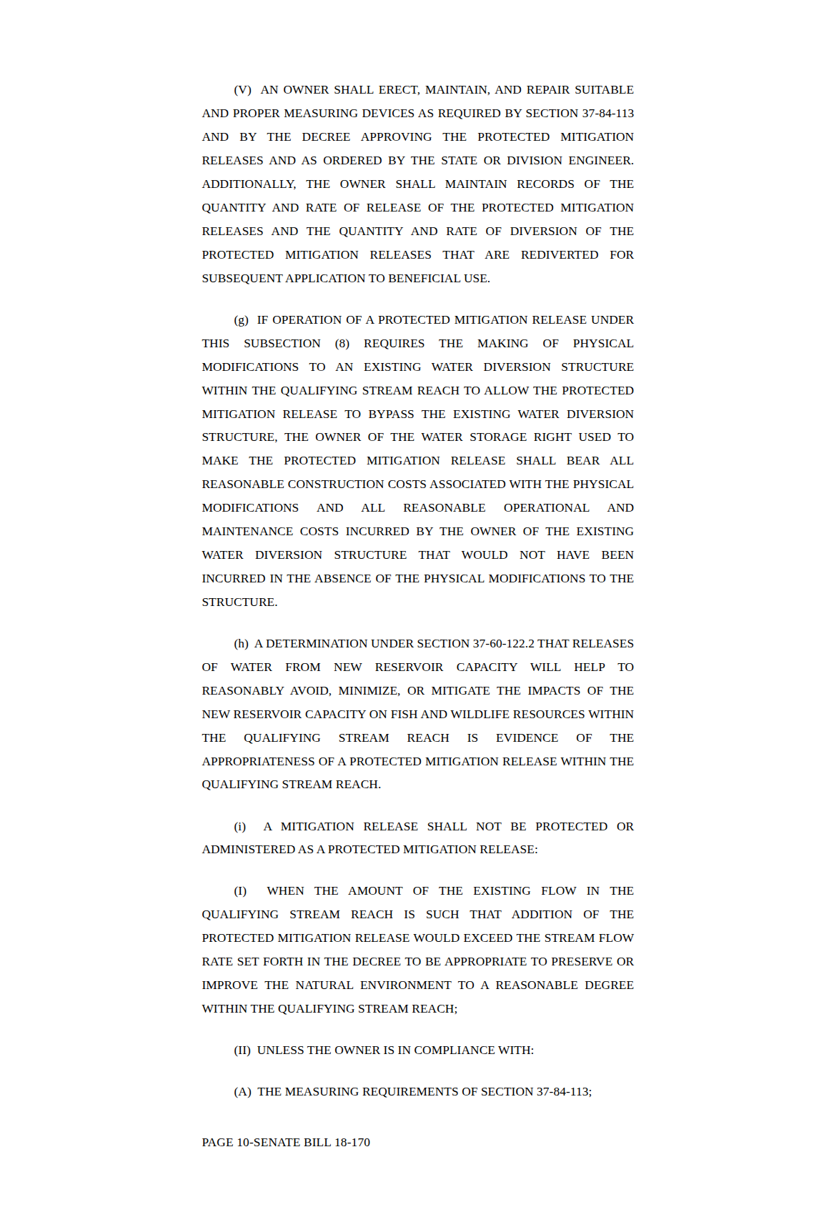(V) An owner shall erect, maintain, and repair suitable and proper measuring devices as required by section 37-84-113 and by the decree approving the protected mitigation releases and as ordered by the state or division engineer. Additionally, the owner shall maintain records of the quantity and rate of release of the protected mitigation releases and the quantity and rate of diversion of the protected mitigation releases that are rediverted for subsequent application to beneficial use.
(g) If operation of a protected mitigation release under this subsection (8) requires the making of physical modifications to an existing water diversion structure within the qualifying stream reach to allow the protected mitigation release to bypass the existing water diversion structure, the owner of the water storage right used to make the protected mitigation release shall bear all reasonable construction costs associated with the physical modifications and all reasonable operational and maintenance costs incurred by the owner of the existing water diversion structure that would not have been incurred in the absence of the physical modifications to the structure.
(h) A determination under section 37-60-122.2 that releases of water from new reservoir capacity will help to reasonably avoid, minimize, or mitigate the impacts of the new reservoir capacity on fish and wildlife resources within the qualifying stream reach is evidence of the appropriateness of a protected mitigation release within the qualifying stream reach.
(i) A mitigation release shall not be protected or administered as a protected mitigation release:
(I) When the amount of the existing flow in the qualifying stream reach is such that addition of the protected mitigation release would exceed the stream flow rate set forth in the decree to be appropriate to preserve or improve the natural environment to a reasonable degree within the qualifying stream reach;
(II) Unless the owner is in compliance with:
(A) The measuring requirements of section 37-84-113;
Page 10-Senate Bill 18-170